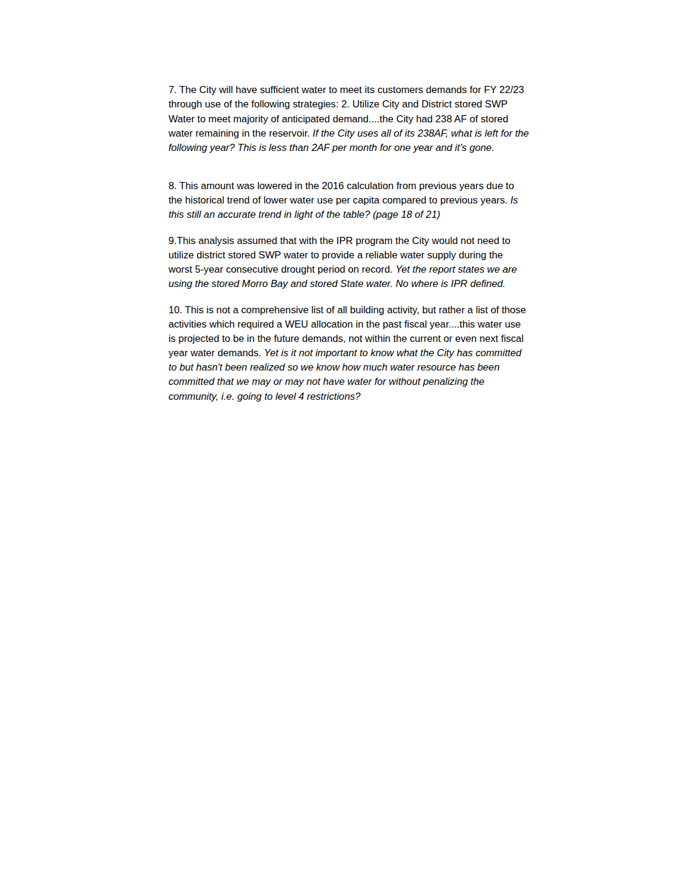7. The City will have sufficient water to meet its customers demands for FY 22/23 through use of the following strategies: 2. Utilize City and District stored SWP Water to meet majority of anticipated demand....the City had 238 AF of stored water remaining in the reservoir. If the City uses all of its 238AF, what is left for the following year? This is less than 2AF per month for one year and it's gone.
8. This amount was lowered in the 2016 calculation from previous years due to the historical trend of lower water use per capita compared to previous years. Is this still an accurate trend in light of the table? (page 18 of 21)
9.This analysis assumed that with the IPR program the City would not need to utilize district stored SWP water to provide a reliable water supply during the worst 5-year consecutive drought period on record. Yet the report states we are using the stored Morro Bay and stored State water. No where is IPR defined.
10. This is not a comprehensive list of all building activity, but rather a list of those activities which required a WEU allocation in the past fiscal year....this water use is projected to be in the future demands, not within the current or even next fiscal year water demands. Yet is it not important to know what the City has committed to but hasn't been realized so we know how much water resource has been committed that we may or may not have water for without penalizing the community, i.e. going to level 4 restrictions?